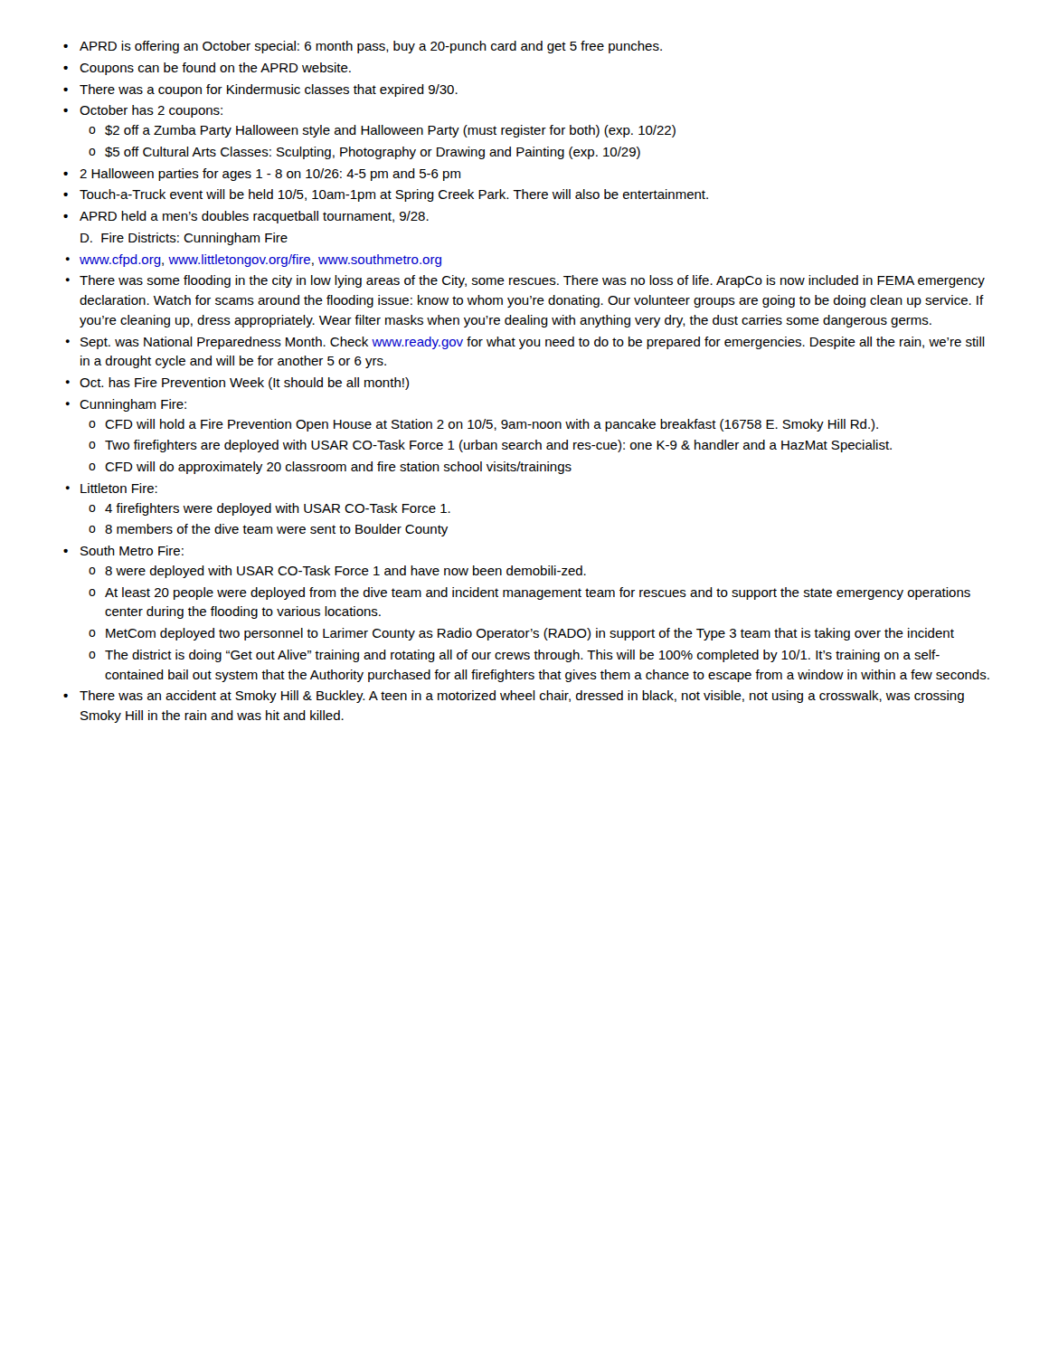APRD is offering an October special: 6 month pass, buy a 20-punch card and get 5 free punches.
Coupons can be found on the APRD website.
There was a coupon for Kindermusic classes that expired 9/30.
October has 2 coupons:
$2 off a Zumba Party Halloween style and Halloween Party (must register for both) (exp. 10/22)
$5 off Cultural Arts Classes: Sculpting, Photography or Drawing and Painting (exp. 10/29)
2 Halloween parties for ages 1 - 8 on 10/26: 4-5 pm and 5-6 pm
Touch-a-Truck event will be held 10/5, 10am-1pm at Spring Creek Park. There will also be entertainment.
APRD held a men’s doubles racquetball tournament, 9/28.
D. Fire Districts: Cunningham Fire
www.cfpd.org, www.littletongov.org/fire, www.southmetro.org
There was some flooding in the city in low lying areas of the City, some rescues. There was no loss of life. ArapCo is now included in FEMA emergency declaration. Watch for scams around the flooding issue: know to whom you’re donating. Our volunteer groups are going to be doing clean up service. If you’re cleaning up, dress appropriately. Wear filter masks when you’re dealing with anything very dry, the dust carries some dangerous germs.
Sept. was National Preparedness Month. Check www.ready.gov for what you need to do to be prepared for emergencies. Despite all the rain, we’re still in a drought cycle and will be for another 5 or 6 yrs.
Oct. has Fire Prevention Week (It should be all month!)
Cunningham Fire:
CFD will hold a Fire Prevention Open House at Station 2 on 10/5, 9am-noon with a pancake breakfast (16758 E. Smoky Hill Rd.).
Two firefighters are deployed with USAR CO-Task Force 1 (urban search and res-cue): one K-9 & handler and a HazMat Specialist.
CFD will do approximately 20 classroom and fire station school visits/trainings
Littleton Fire:
4 firefighters were deployed with USAR CO-Task Force 1.
8 members of the dive team were sent to Boulder County
South Metro Fire:
8 were deployed with USAR CO-Task Force 1 and have now been demobili-zed.
At least 20 people were deployed from the dive team and incident management team for rescues and to support the state emergency operations center during the flooding to various locations.
MetCom deployed two personnel to Larimer County as Radio Operator’s (RADO) in support of the Type 3 team that is taking over the incident
The district is doing “Get out Alive” training and rotating all of our crews through. This will be 100% completed by 10/1. It’s training on a self-contained bail out system that the Authority purchased for all firefighters that gives them a chance to escape from a window in within a few seconds.
There was an accident at Smoky Hill & Buckley. A teen in a motorized wheel chair, dressed in black, not visible, not using a crosswalk, was crossing Smoky Hill in the rain and was hit and killed.